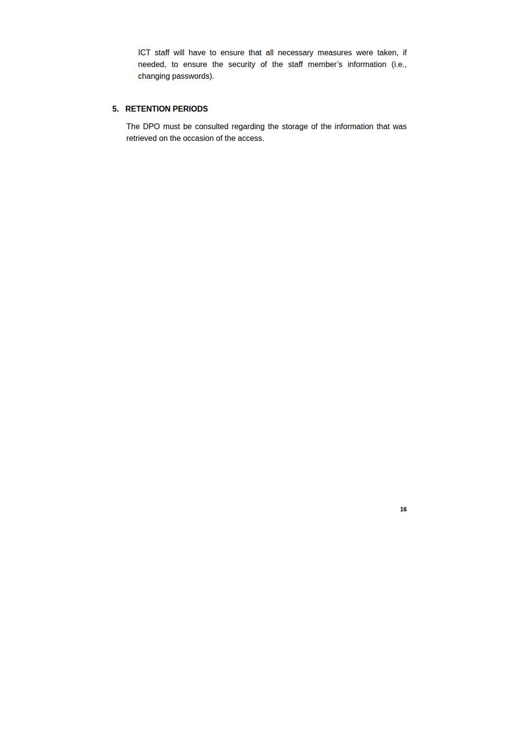ICT staff will have to ensure that all necessary measures were taken, if needed, to ensure the security of the staff member’s information (i.e., changing passwords).
5. Retention Periods
The DPO must be consulted regarding the storage of the information that was retrieved on the occasion of the access.
16